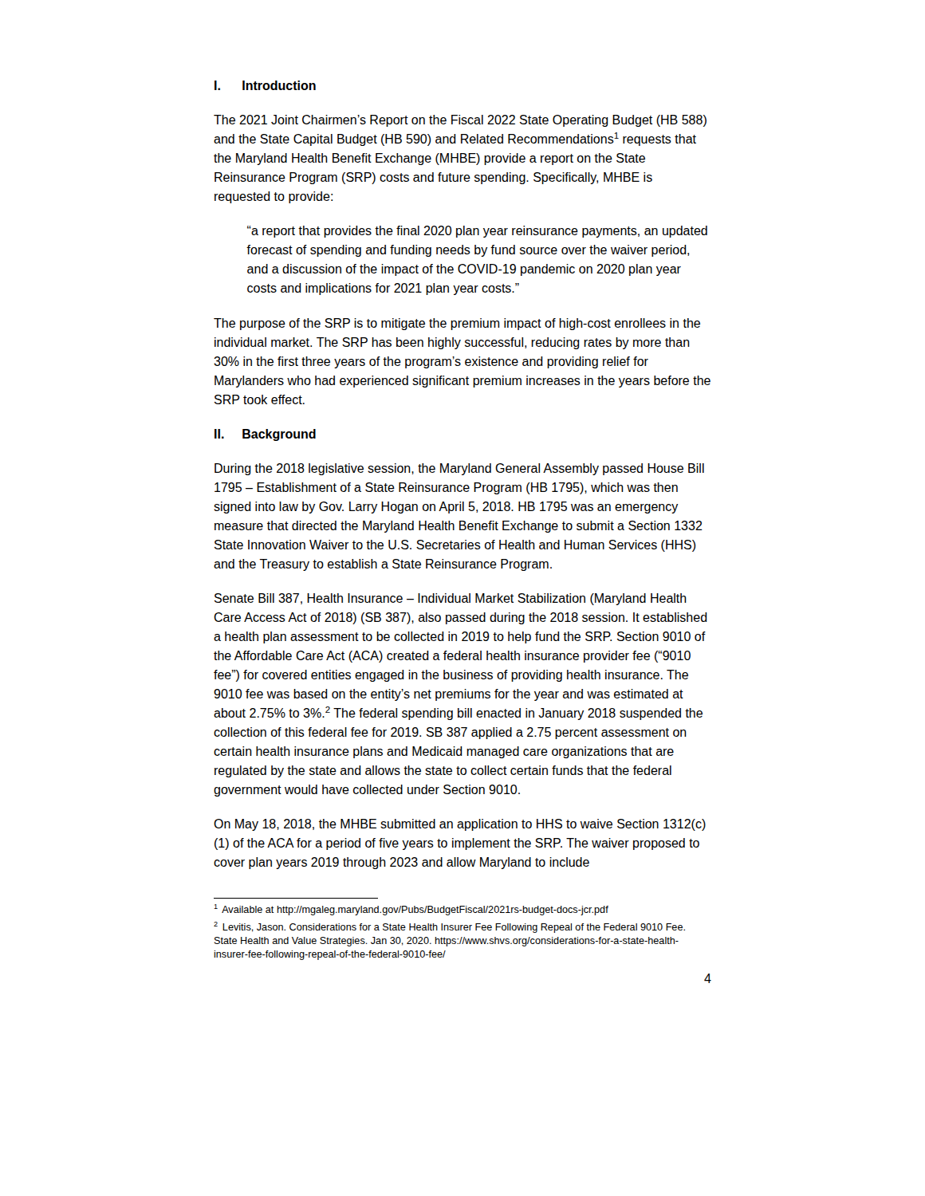I. Introduction
The 2021 Joint Chairmen’s Report on the Fiscal 2022 State Operating Budget (HB 588) and the State Capital Budget (HB 590) and Related Recommendations1 requests that the Maryland Health Benefit Exchange (MHBE) provide a report on the State Reinsurance Program (SRP) costs and future spending. Specifically, MHBE is requested to provide:
“a report that provides the final 2020 plan year reinsurance payments, an updated forecast of spending and funding needs by fund source over the waiver period, and a discussion of the impact of the COVID-19 pandemic on 2020 plan year costs and implications for 2021 plan year costs.”
The purpose of the SRP is to mitigate the premium impact of high-cost enrollees in the individual market. The SRP has been highly successful, reducing rates by more than 30% in the first three years of the program’s existence and providing relief for Marylanders who had experienced significant premium increases in the years before the SRP took effect.
II. Background
During the 2018 legislative session, the Maryland General Assembly passed House Bill 1795 – Establishment of a State Reinsurance Program (HB 1795), which was then signed into law by Gov. Larry Hogan on April 5, 2018. HB 1795 was an emergency measure that directed the Maryland Health Benefit Exchange to submit a Section 1332 State Innovation Waiver to the U.S. Secretaries of Health and Human Services (HHS) and the Treasury to establish a State Reinsurance Program.
Senate Bill 387, Health Insurance – Individual Market Stabilization (Maryland Health Care Access Act of 2018) (SB 387), also passed during the 2018 session. It established a health plan assessment to be collected in 2019 to help fund the SRP. Section 9010 of the Affordable Care Act (ACA) created a federal health insurance provider fee (“9010 fee”) for covered entities engaged in the business of providing health insurance. The 9010 fee was based on the entity’s net premiums for the year and was estimated at about 2.75% to 3%.2 The federal spending bill enacted in January 2018 suspended the collection of this federal fee for 2019. SB 387 applied a 2.75 percent assessment on certain health insurance plans and Medicaid managed care organizations that are regulated by the state and allows the state to collect certain funds that the federal government would have collected under Section 9010.
On May 18, 2018, the MHBE submitted an application to HHS to waive Section 1312(c)(1) of the ACA for a period of five years to implement the SRP. The waiver proposed to cover plan years 2019 through 2023 and allow Maryland to include
1 Available at http://mgaleg.maryland.gov/Pubs/BudgetFiscal/2021rs-budget-docs-jcr.pdf
2 Levitis, Jason. Considerations for a State Health Insurer Fee Following Repeal of the Federal 9010 Fee. State Health and Value Strategies. Jan 30, 2020. https://www.shvs.org/considerations-for-a-state-health-insurer-fee-following-repeal-of-the-federal-9010-fee/
4